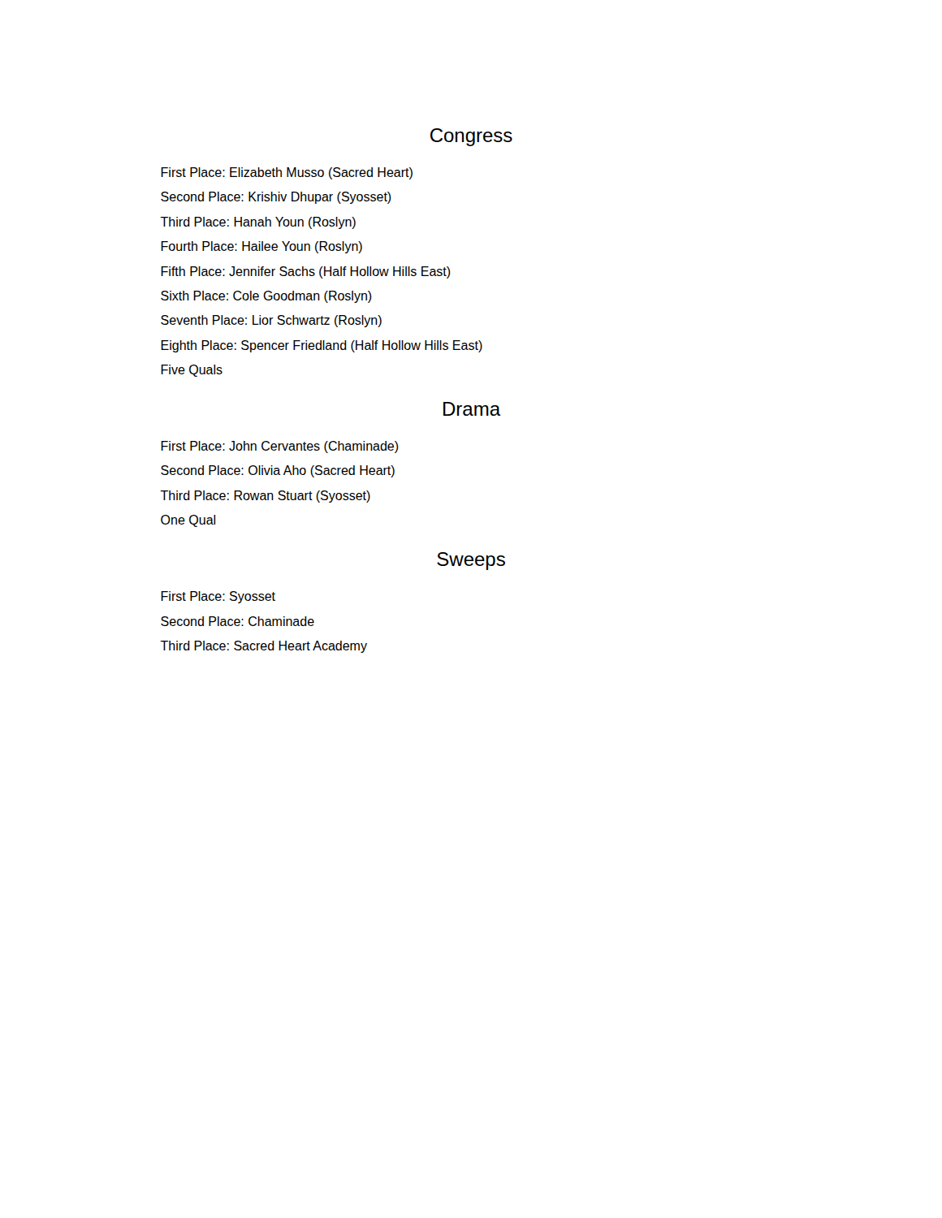Congress
First Place: Elizabeth Musso (Sacred Heart)
Second Place: Krishiv Dhupar (Syosset)
Third Place: Hanah Youn (Roslyn)
Fourth Place: Hailee Youn (Roslyn)
Fifth Place: Jennifer Sachs (Half Hollow Hills East)
Sixth Place: Cole Goodman (Roslyn)
Seventh Place: Lior Schwartz (Roslyn)
Eighth Place: Spencer Friedland (Half Hollow Hills East)
Five Quals
Drama
First Place: John Cervantes (Chaminade)
Second Place: Olivia Aho (Sacred Heart)
Third Place: Rowan Stuart (Syosset)
One Qual
Sweeps
First Place: Syosset
Second Place: Chaminade
Third Place: Sacred Heart Academy